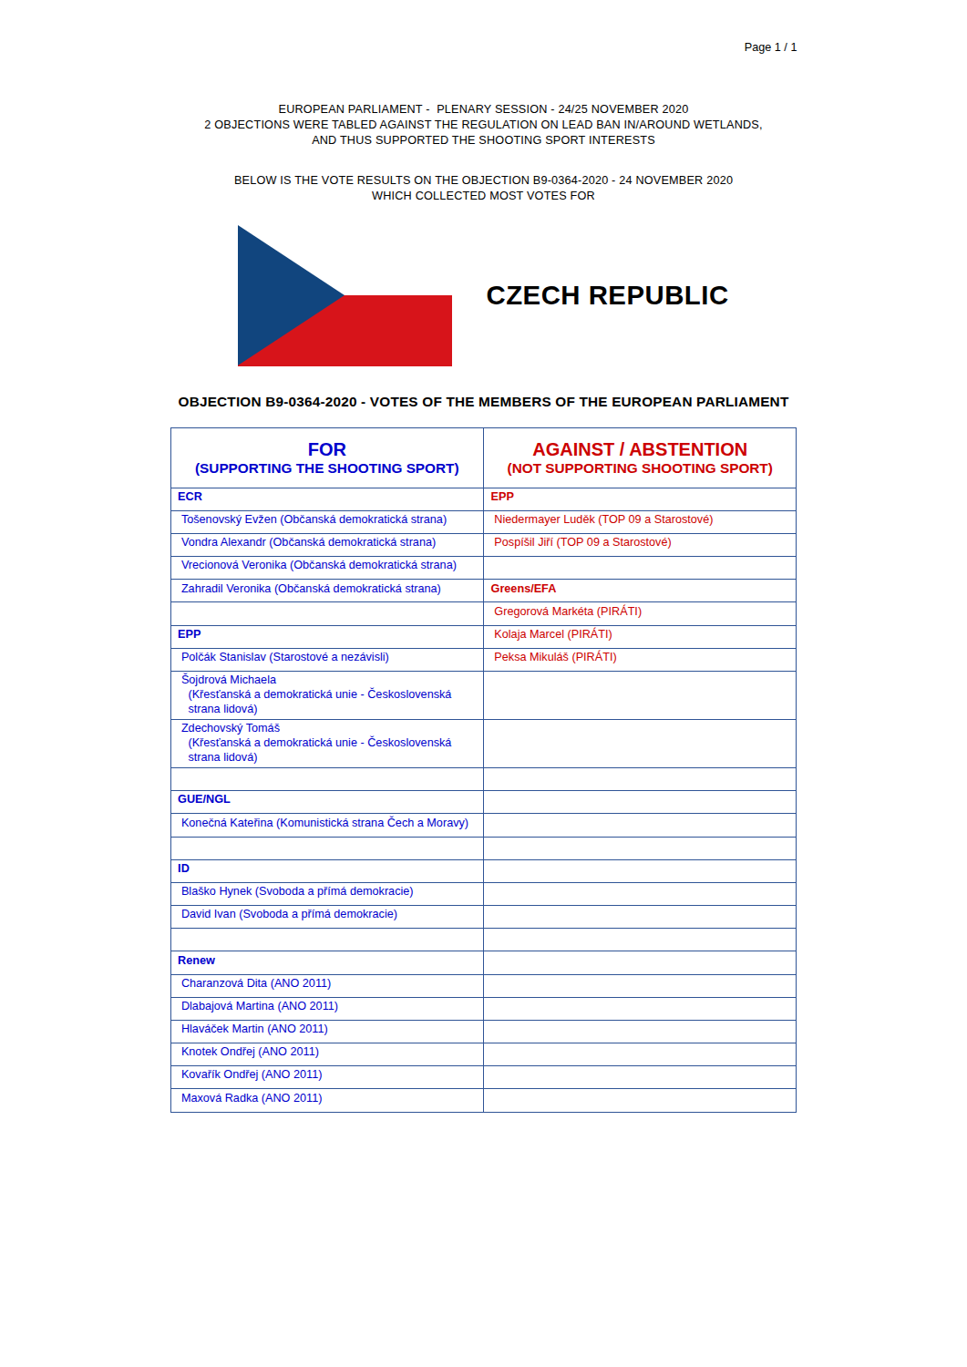Page 1 / 1
EUROPEAN PARLIAMENT - PLENARY SESSION - 24/25 NOVEMBER 2020
2 OBJECTIONS WERE TABLED AGAINST THE REGULATION ON LEAD BAN IN/AROUND WETLANDS,
AND THUS SUPPORTED THE SHOOTING SPORT INTERESTS
BELOW IS THE VOTE RESULTS ON THE OBJECTION B9-0364-2020 - 24 NOVEMBER 2020
WHICH COLLECTED MOST VOTES FOR
CZECH REPUBLIC
OBJECTION B9-0364-2020 - VOTES OF THE MEMBERS OF THE EUROPEAN PARLIAMENT
| FOR (SUPPORTING THE SHOOTING SPORT) | AGAINST / ABSTENTION (NOT SUPPORTING SHOOTING SPORT) |
| --- | --- |
| ECR | EPP |
| Tošenovský Evžen (Občanská demokratická strana) | Niedermayer Luděk (TOP 09 a Starostové) |
| Vondra Alexandr (Občanská demokratická strana) | Pospíšil Jiří (TOP 09 a Starostové) |
| Vrecionová Veronika (Občanská demokratická strana) | |
| Zahradil Veronika (Občanská demokratická strana) | Greens/EFA |
| | Gregorová Markéta (PIRÁTI) |
| EPP | Kolaja Marcel (PIRÁTI) |
| Polčák Stanislav (Starostové a nezávisli) | Peksa Mikuláš (PIRÁTI) |
| Šojdrová Michaela (Křesťanská a demokratická unie - Československá strana lidová) | |
| Zdechovský Tomáš (Křesťanská a demokratická unie - Československá strana lidová) | |
| GUE/NGL | |
| Konečná Kateřina (Komunistická strana Čech a Moravy) | |
| ID | |
| Blaško Hynek (Svoboda a přímá demokracie) | |
| David Ivan (Svoboda a přímá demokracie) | |
| Renew | |
| Charanzová Dita (ANO 2011) | |
| Dlabajová Martina (ANO 2011) | |
| Hlaváček Martin (ANO 2011) | |
| Knotek Ondřej (ANO 2011) | |
| Kovařík Ondřej (ANO 2011) | |
| Maxová Radka (ANO 2011) | |